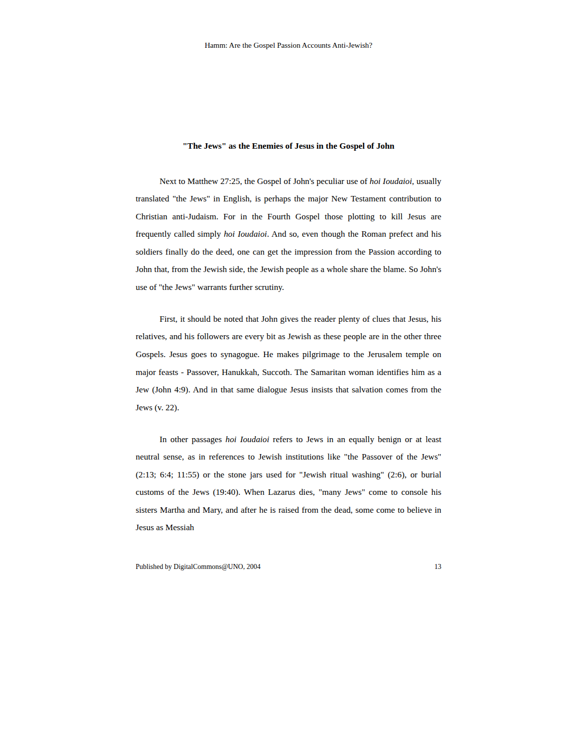Hamm: Are the Gospel Passion Accounts Anti-Jewish?
"The Jews" as the Enemies of Jesus in the Gospel of John
Next to Matthew 27:25, the Gospel of John's peculiar use of hoi Ioudaioi, usually translated "the Jews" in English, is perhaps the major New Testament contribution to Christian anti-Judaism. For in the Fourth Gospel those plotting to kill Jesus are frequently called simply hoi Ioudaioi. And so, even though the Roman prefect and his soldiers finally do the deed, one can get the impression from the Passion according to John that, from the Jewish side, the Jewish people as a whole share the blame. So John's use of "the Jews" warrants further scrutiny.
First, it should be noted that John gives the reader plenty of clues that Jesus, his relatives, and his followers are every bit as Jewish as these people are in the other three Gospels. Jesus goes to synagogue. He makes pilgrimage to the Jerusalem temple on major feasts - Passover, Hanukkah, Succoth. The Samaritan woman identifies him as a Jew (John 4:9). And in that same dialogue Jesus insists that salvation comes from the Jews (v. 22).
In other passages hoi Ioudaioi refers to Jews in an equally benign or at least neutral sense, as in references to Jewish institutions like "the Passover of the Jews" (2:13; 6:4; 11:55) or the stone jars used for "Jewish ritual washing" (2:6), or burial customs of the Jews (19:40). When Lazarus dies, "many Jews" come to console his sisters Martha and Mary, and after he is raised from the dead, some come to believe in Jesus as Messiah
Published by DigitalCommons@UNO, 2004
13